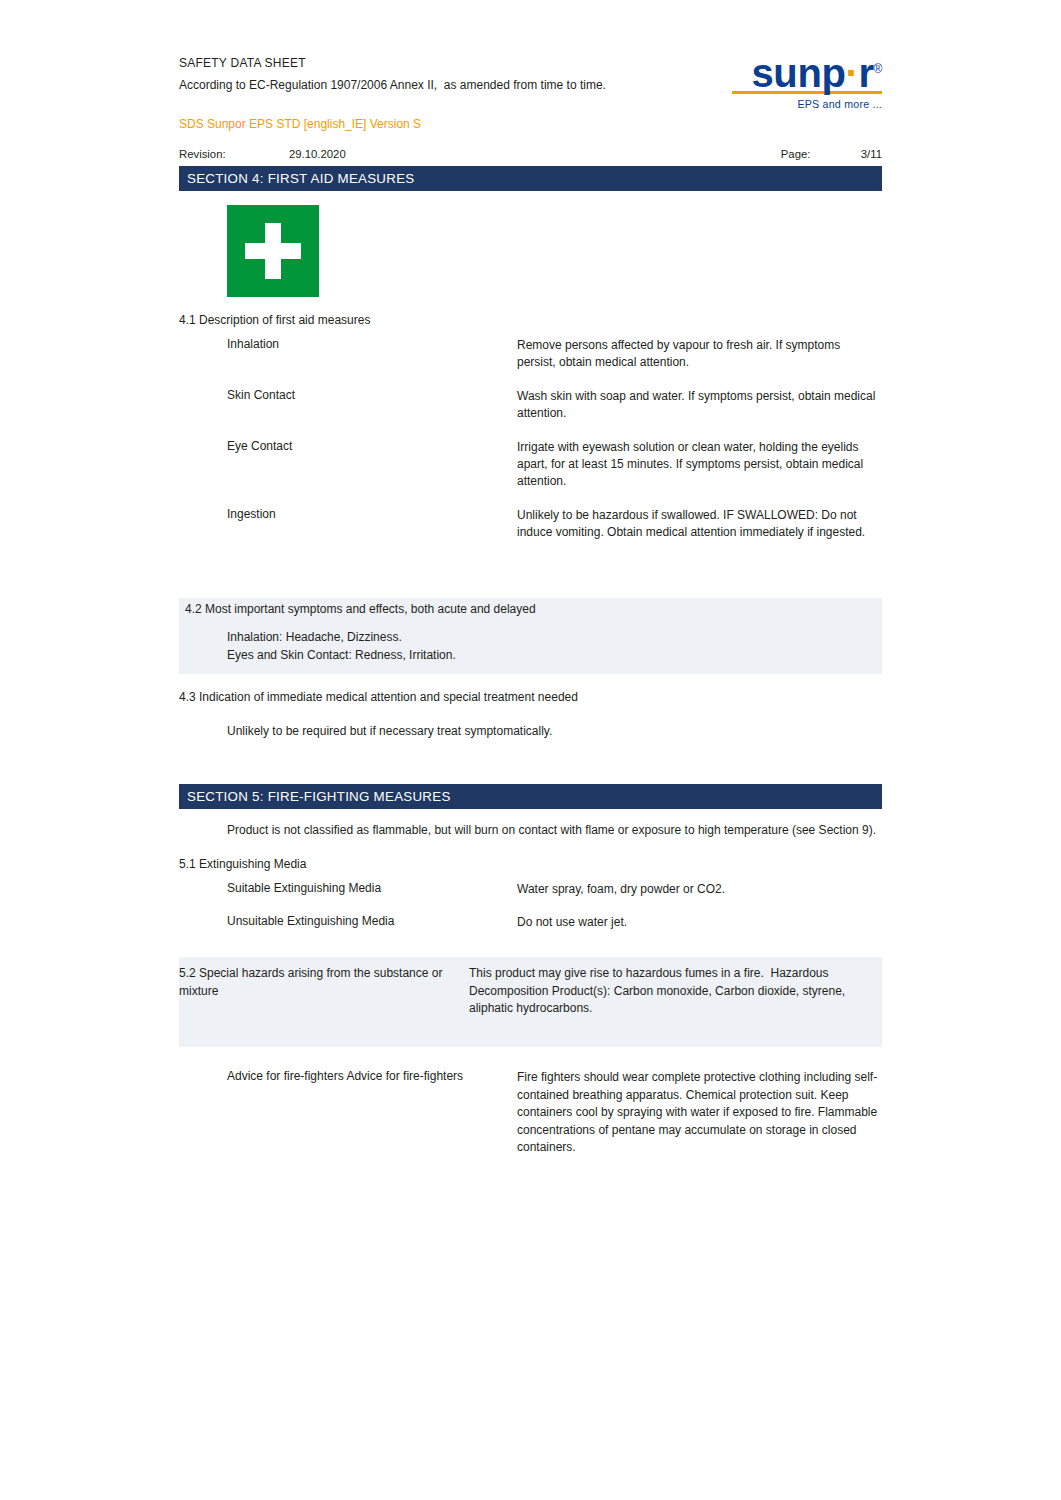SAFETY DATA SHEET
According to EC-Regulation 1907/2006 Annex II, as amended from time to time.
SDS Sunpor EPS STD [english_IE] Version S
sunp·r®
EPS and more ...
Revision: 29.10.2020
Page: 3/11
SECTION 4: FIRST AID MEASURES
4.1 Description of first aid measures
Inhalation
Remove persons affected by vapour to fresh air. If symptoms persist, obtain medical attention.
Skin Contact
Wash skin with soap and water. If symptoms persist, obtain medical attention.
Eye Contact
Irrigate with eyewash solution or clean water, holding the eyelids apart, for at least 15 minutes. If symptoms persist, obtain medical attention.
Ingestion
Unlikely to be hazardous if swallowed. IF SWALLOWED: Do not induce vomiting. Obtain medical attention immediately if ingested.
4.2 Most important symptoms and effects, both acute and delayed
Inhalation: Headache, Dizziness.
Eyes and Skin Contact: Redness, Irritation.
4.3 Indication of immediate medical attention and special treatment needed
Unlikely to be required but if necessary treat symptomatically.
SECTION 5: FIRE-FIGHTING MEASURES
Product is not classified as flammable, but will burn on contact with flame or exposure to high temperature (see Section 9).
5.1 Extinguishing Media
Suitable Extinguishing Media
Water spray, foam, dry powder or CO2.
Unsuitable Extinguishing Media
Do not use water jet.
5.2 Special hazards arising from the substance or mixture
This product may give rise to hazardous fumes in a fire. Hazardous Decomposition Product(s): Carbon monoxide, Carbon dioxide, styrene, aliphatic hydrocarbons.
Advice for fire-fighters Advice for fire-fighters
Fire fighters should wear complete protective clothing including self-contained breathing apparatus. Chemical protection suit. Keep containers cool by spraying with water if exposed to fire. Flammable concentrations of pentane may accumulate on storage in closed containers.